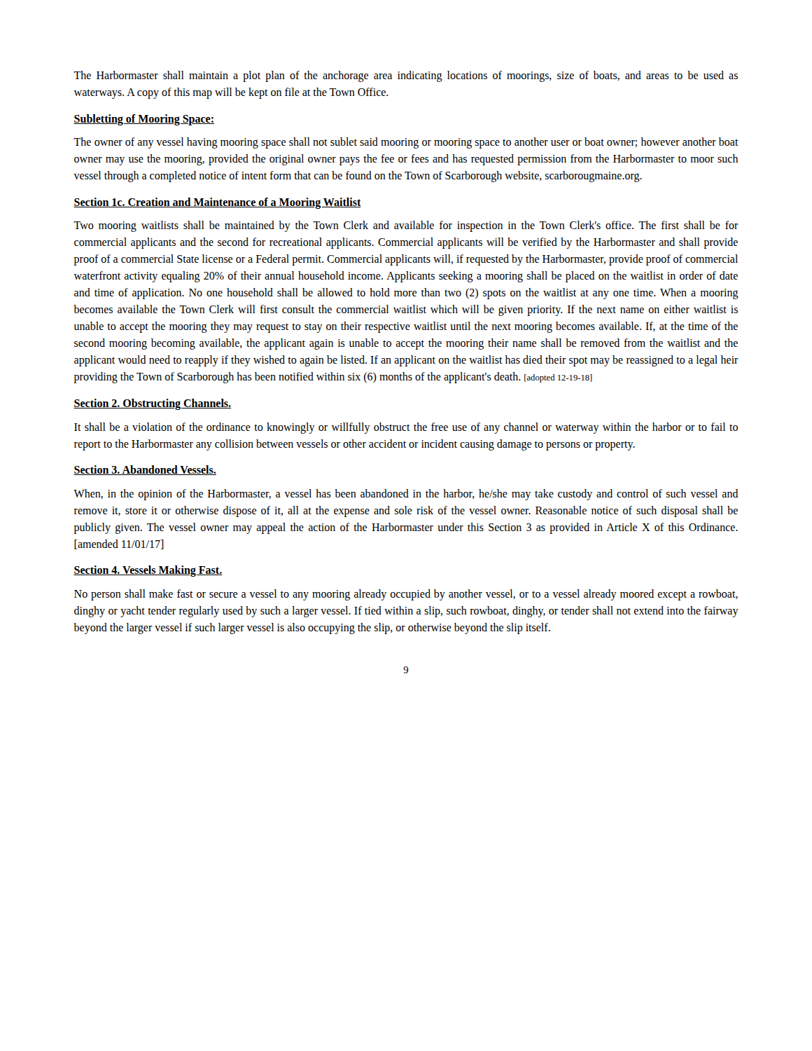The Harbormaster shall maintain a plot plan of the anchorage area indicating locations of moorings, size of boats, and areas to be used as waterways. A copy of this map will be kept on file at the Town Office.
Subletting of Mooring Space:
The owner of any vessel having mooring space shall not sublet said mooring or mooring space to another user or boat owner; however another boat owner may use the mooring, provided the original owner pays the fee or fees and has requested permission from the Harbormaster to moor such vessel through a completed notice of intent form that can be found on the Town of Scarborough website, scarborougmaine.org.
Section 1c. Creation and Maintenance of a Mooring Waitlist
Two mooring waitlists shall be maintained by the Town Clerk and available for inspection in the Town Clerk's office. The first shall be for commercial applicants and the second for recreational applicants. Commercial applicants will be verified by the Harbormaster and shall provide proof of a commercial State license or a Federal permit. Commercial applicants will, if requested by the Harbormaster, provide proof of commercial waterfront activity equaling 20% of their annual household income. Applicants seeking a mooring shall be placed on the waitlist in order of date and time of application. No one household shall be allowed to hold more than two (2) spots on the waitlist at any one time. When a mooring becomes available the Town Clerk will first consult the commercial waitlist which will be given priority. If the next name on either waitlist is unable to accept the mooring they may request to stay on their respective waitlist until the next mooring becomes available. If, at the time of the second mooring becoming available, the applicant again is unable to accept the mooring their name shall be removed from the waitlist and the applicant would need to reapply if they wished to again be listed. If an applicant on the waitlist has died their spot may be reassigned to a legal heir providing the Town of Scarborough has been notified within six (6) months of the applicant's death. [adopted 12-19-18]
Section 2. Obstructing Channels.
It shall be a violation of the ordinance to knowingly or willfully obstruct the free use of any channel or waterway within the harbor or to fail to report to the Harbormaster any collision between vessels or other accident or incident causing damage to persons or property.
Section 3. Abandoned Vessels.
When, in the opinion of the Harbormaster, a vessel has been abandoned in the harbor, he/she may take custody and control of such vessel and remove it, store it or otherwise dispose of it, all at the expense and sole risk of the vessel owner. Reasonable notice of such disposal shall be publicly given. The vessel owner may appeal the action of the Harbormaster under this Section 3 as provided in Article X of this Ordinance. [amended 11/01/17]
Section 4. Vessels Making Fast.
No person shall make fast or secure a vessel to any mooring already occupied by another vessel, or to a vessel already moored except a rowboat, dinghy or yacht tender regularly used by such a larger vessel. If tied within a slip, such rowboat, dinghy, or tender shall not extend into the fairway beyond the larger vessel if such larger vessel is also occupying the slip, or otherwise beyond the slip itself.
9